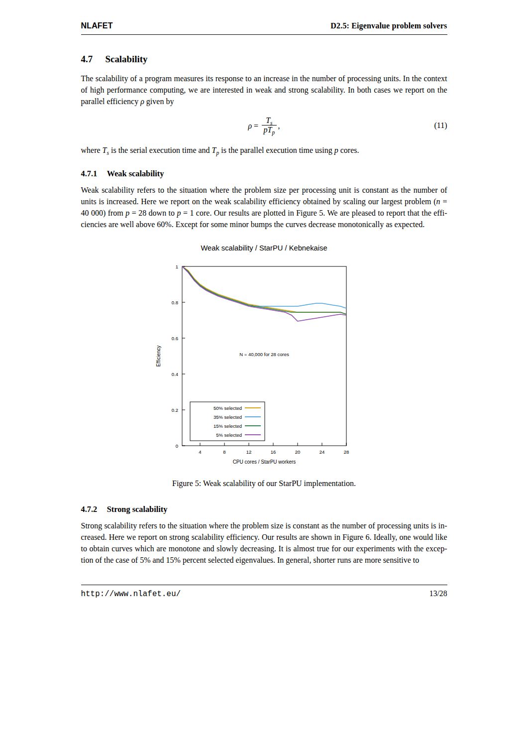NLAFET D2.5: Eigenvalue problem solvers
4.7 Scalability
The scalability of a program measures its response to an increase in the number of processing units. In the context of high performance computing, we are interested in weak and strong scalability. In both cases we report on the parallel efficiency ρ given by
ρ = Ts pTp, (11)
where Ts is the serial execution time and Tp is the parallel execution time using p cores.
4.7.1 Weak scalability
Weak scalability refers to the situation where the problem size per processing unit is constant as the number of units is increased. Here we report on the weak scalability efficiency obtained by scaling our largest problem (n = 40 000) from p = 28 down to p = 1 core. Our results are plotted in Figure 5. We are pleased to report that the efficiencies are well above 60%. Except for some minor bumps the curves decrease monotonically as expected.
Weak scalability / StarPU / Kebnekaise
1 0.8 0.6 0.4 0.2 0 4 8 12 16 20 24 28 CPU cores / StarPU workers Efficiency N = 40,000 for 28 cores 50% selected 35% selected 15% selected 5% selected
Figure 5: Weak scalability of our StarPU implementation.
4.7.2 Strong scalability
Strong scalability refers to the situation where the problem size is constant as the number of processing units is increased. Here we report on strong scalability efficiency. Our results are shown in Figure 6. Ideally, one would like to obtain curves which are monotone and slowly decreasing. It is almost true for our experiments with the exception of the case of 5% and 15% percent selected eigenvalues. In general, shorter runs are more sensitive to
http://www.nlafet.eu/ 13/28